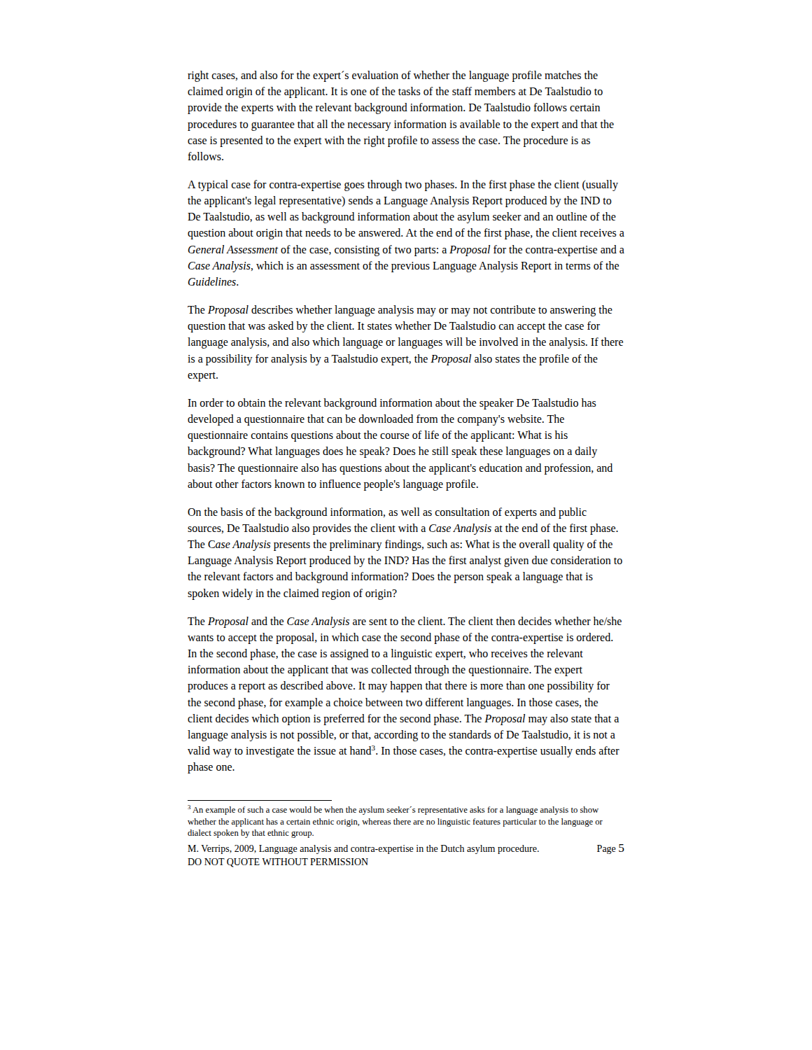right cases, and also for the expert´s evaluation of whether the language profile matches the claimed origin of the applicant. It is one of the tasks of the staff members at De Taalstudio to provide the experts with the relevant background information. De Taalstudio follows certain procedures to guarantee that all the necessary information is available to the expert and that the case is presented to the expert with the right profile to assess the case. The procedure is as follows.
A typical case for contra-expertise goes through two phases. In the first phase the client (usually the applicant's legal representative) sends a Language Analysis Report produced by the IND to De Taalstudio, as well as background information about the asylum seeker and an outline of the question about origin that needs to be answered. At the end of the first phase, the client receives a General Assessment of the case, consisting of two parts: a Proposal for the contra-expertise and a Case Analysis, which is an assessment of the previous Language Analysis Report in terms of the Guidelines.
The Proposal describes whether language analysis may or may not contribute to answering the question that was asked by the client. It states whether De Taalstudio can accept the case for language analysis, and also which language or languages will be involved in the analysis. If there is a possibility for analysis by a Taalstudio expert, the Proposal also states the profile of the expert.
In order to obtain the relevant background information about the speaker De Taalstudio has developed a questionnaire that can be downloaded from the company's website. The questionnaire contains questions about the course of life of the applicant: What is his background? What languages does he speak? Does he still speak these languages on a daily basis? The questionnaire also has questions about the applicant's education and profession, and about other factors known to influence people's language profile.
On the basis of the background information, as well as consultation of experts and public sources, De Taalstudio also provides the client with a Case Analysis at the end of the first phase. The Case Analysis presents the preliminary findings, such as: What is the overall quality of the Language Analysis Report produced by the IND? Has the first analyst given due consideration to the relevant factors and background information? Does the person speak a language that is spoken widely in the claimed region of origin?
The Proposal and the Case Analysis are sent to the client. The client then decides whether he/she wants to accept the proposal, in which case the second phase of the contra-expertise is ordered. In the second phase, the case is assigned to a linguistic expert, who receives the relevant information about the applicant that was collected through the questionnaire. The expert produces a report as described above. It may happen that there is more than one possibility for the second phase, for example a choice between two different languages. In those cases, the client decides which option is preferred for the second phase. The Proposal may also state that a language analysis is not possible, or that, according to the standards of De Taalstudio, it is not a valid way to investigate the issue at hand3. In those cases, the contra-expertise usually ends after phase one.
3 An example of such a case would be when the ayslum seeker´s representative asks for a language analysis to show whether the applicant has a certain ethnic origin, whereas there are no linguistic features particular to the language or dialect spoken by that ethnic group.
M. Verrips, 2009, Language analysis and contra-expertise in the Dutch asylum procedure. Page 5
DO NOT QUOTE WITHOUT PERMISSION